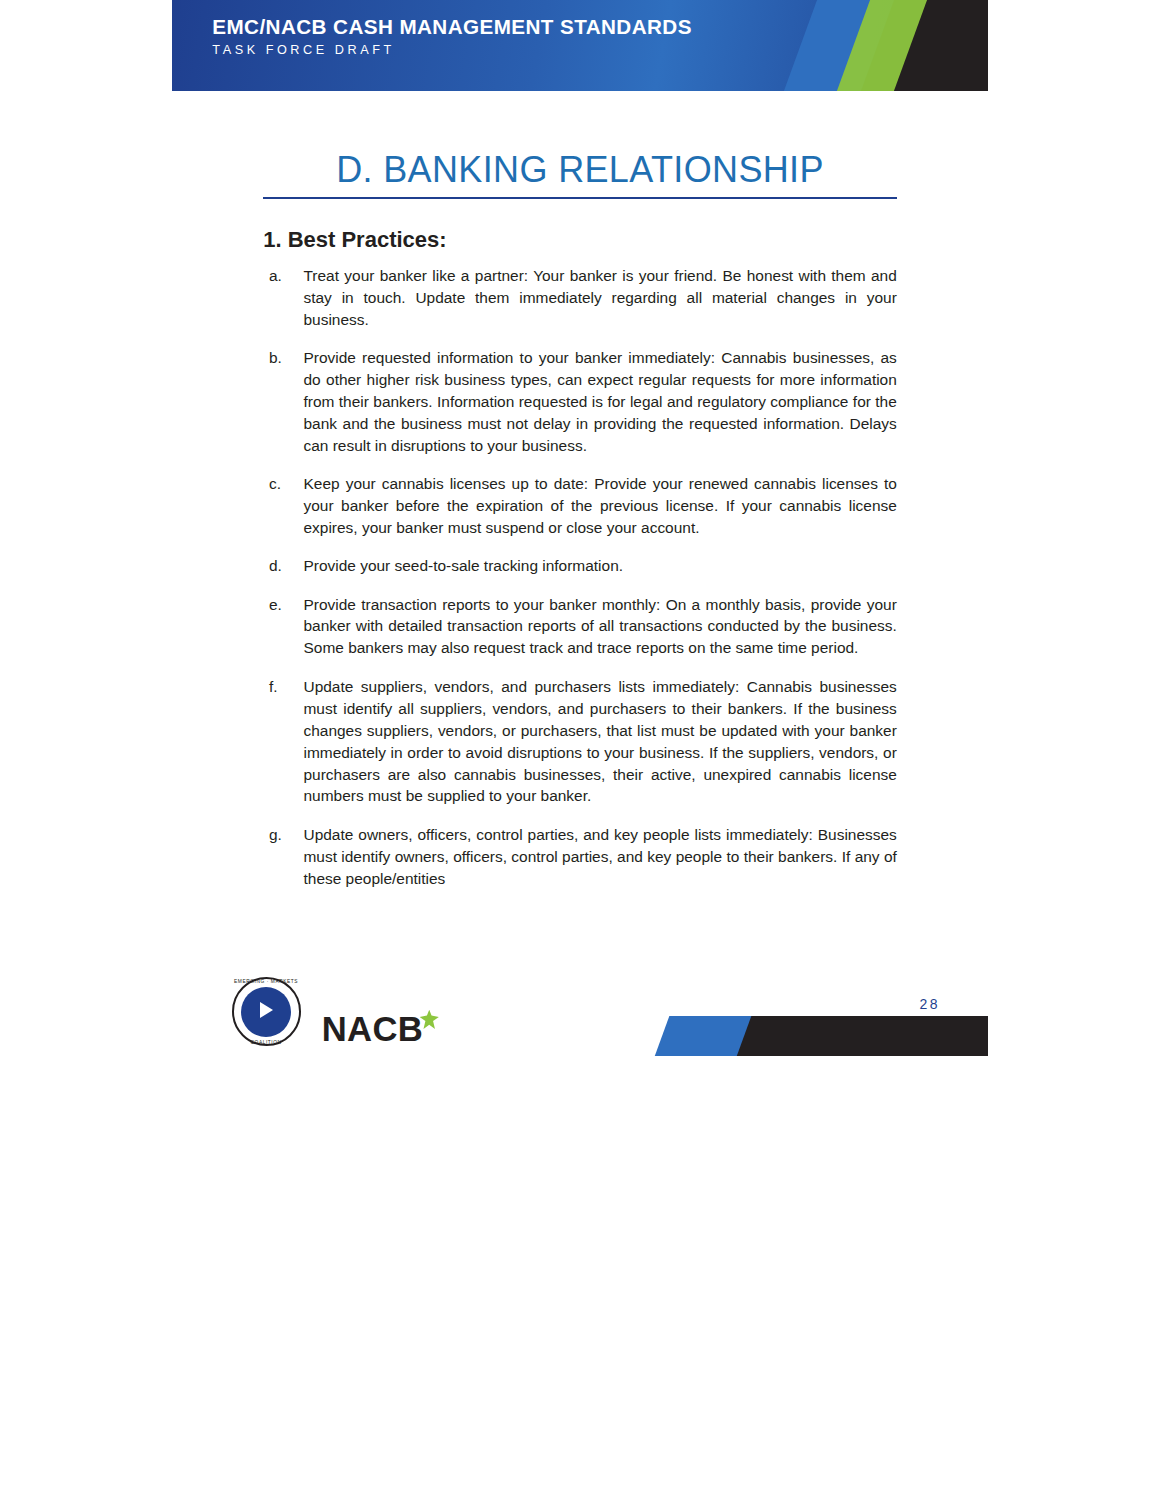EMC/NACB Cash Management Standards
Task Force Draft
D. BANKING RELATIONSHIP
1. Best Practices:
a. Treat your banker like a partner: Your banker is your friend. Be honest with them and stay in touch. Update them immediately regarding all material changes in your business.
b. Provide requested information to your banker immediately: Cannabis businesses, as do other higher risk business types, can expect regular requests for more information from their bankers. Information requested is for legal and regulatory compliance for the bank and the business must not delay in providing the requested information. Delays can result in disruptions to your business.
c. Keep your cannabis licenses up to date: Provide your renewed cannabis licenses to your banker before the expiration of the previous license. If your cannabis license expires, your banker must suspend or close your account.
d. Provide your seed-to-sale tracking information.
e. Provide transaction reports to your banker monthly: On a monthly basis, provide your banker with detailed transaction reports of all transactions conducted by the business. Some bankers may also request track and trace reports on the same time period.
f. Update suppliers, vendors, and purchasers lists immediately: Cannabis businesses must identify all suppliers, vendors, and purchasers to their bankers. If the business changes suppliers, vendors, or purchasers, that list must be updated with your banker immediately in order to avoid disruptions to your business. If the suppliers, vendors, or purchasers are also cannabis businesses, their active, unexpired cannabis license numbers must be supplied to your banker.
g. Update owners, officers, control parties, and key people lists immediately: Businesses must identify owners, officers, control parties, and key people to their bankers. If any of these people/entities
28
Emerging · Markets
Coalition
NACB